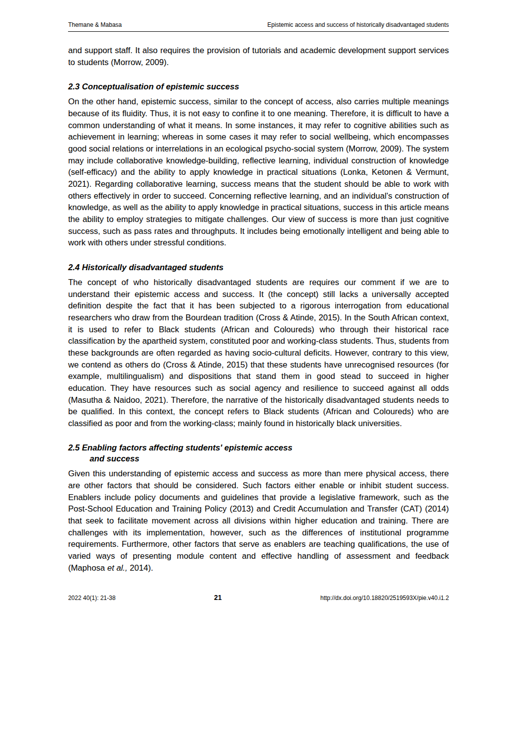Themane & Mabasa Epistemic access and success of historically disadvantaged students
and support staff. It also requires the provision of tutorials and academic development support services to students (Morrow, 2009).
2.3 Conceptualisation of epistemic success
On the other hand, epistemic success, similar to the concept of access, also carries multiple meanings because of its fluidity. Thus, it is not easy to confine it to one meaning. Therefore, it is difficult to have a common understanding of what it means. In some instances, it may refer to cognitive abilities such as achievement in learning; whereas in some cases it may refer to social wellbeing, which encompasses good social relations or interrelations in an ecological psycho-social system (Morrow, 2009). The system may include collaborative knowledge-building, reflective learning, individual construction of knowledge (self-efficacy) and the ability to apply knowledge in practical situations (Lonka, Ketonen & Vermunt, 2021). Regarding collaborative learning, success means that the student should be able to work with others effectively in order to succeed. Concerning reflective learning, and an individual's construction of knowledge, as well as the ability to apply knowledge in practical situations, success in this article means the ability to employ strategies to mitigate challenges. Our view of success is more than just cognitive success, such as pass rates and throughputs. It includes being emotionally intelligent and being able to work with others under stressful conditions.
2.4 Historically disadvantaged students
The concept of who historically disadvantaged students are requires our comment if we are to understand their epistemic access and success. It (the concept) still lacks a universally accepted definition despite the fact that it has been subjected to a rigorous interrogation from educational researchers who draw from the Bourdean tradition (Cross & Atinde, 2015). In the South African context, it is used to refer to Black students (African and Coloureds) who through their historical race classification by the apartheid system, constituted poor and working-class students. Thus, students from these backgrounds are often regarded as having socio-cultural deficits. However, contrary to this view, we contend as others do (Cross & Atinde, 2015) that these students have unrecognised resources (for example, multilingualism) and dispositions that stand them in good stead to succeed in higher education. They have resources such as social agency and resilience to succeed against all odds (Masutha & Naidoo, 2021). Therefore, the narrative of the historically disadvantaged students needs to be qualified. In this context, the concept refers to Black students (African and Coloureds) who are classified as poor and from the working-class; mainly found in historically black universities.
2.5 Enabling factors affecting students' epistemic accessand success
Given this understanding of epistemic access and success as more than mere physical access, there are other factors that should be considered. Such factors either enable or inhibit student success. Enablers include policy documents and guidelines that provide a legislative framework, such as the Post-School Education and Training Policy (2013) and Credit Accumulation and Transfer (CAT) (2014) that seek to facilitate movement across all divisions within higher education and training. There are challenges with its implementation, however, such as the differences of institutional programme requirements. Furthermore, other factors that serve as enablers are teaching qualifications, the use of varied ways of presenting module content and effective handling of assessment and feedback (Maphosa et al., 2014).
2022 40(1): 21-38 21 http://dx.doi.org/10.18820/2519593X/pie.v40.i1.2